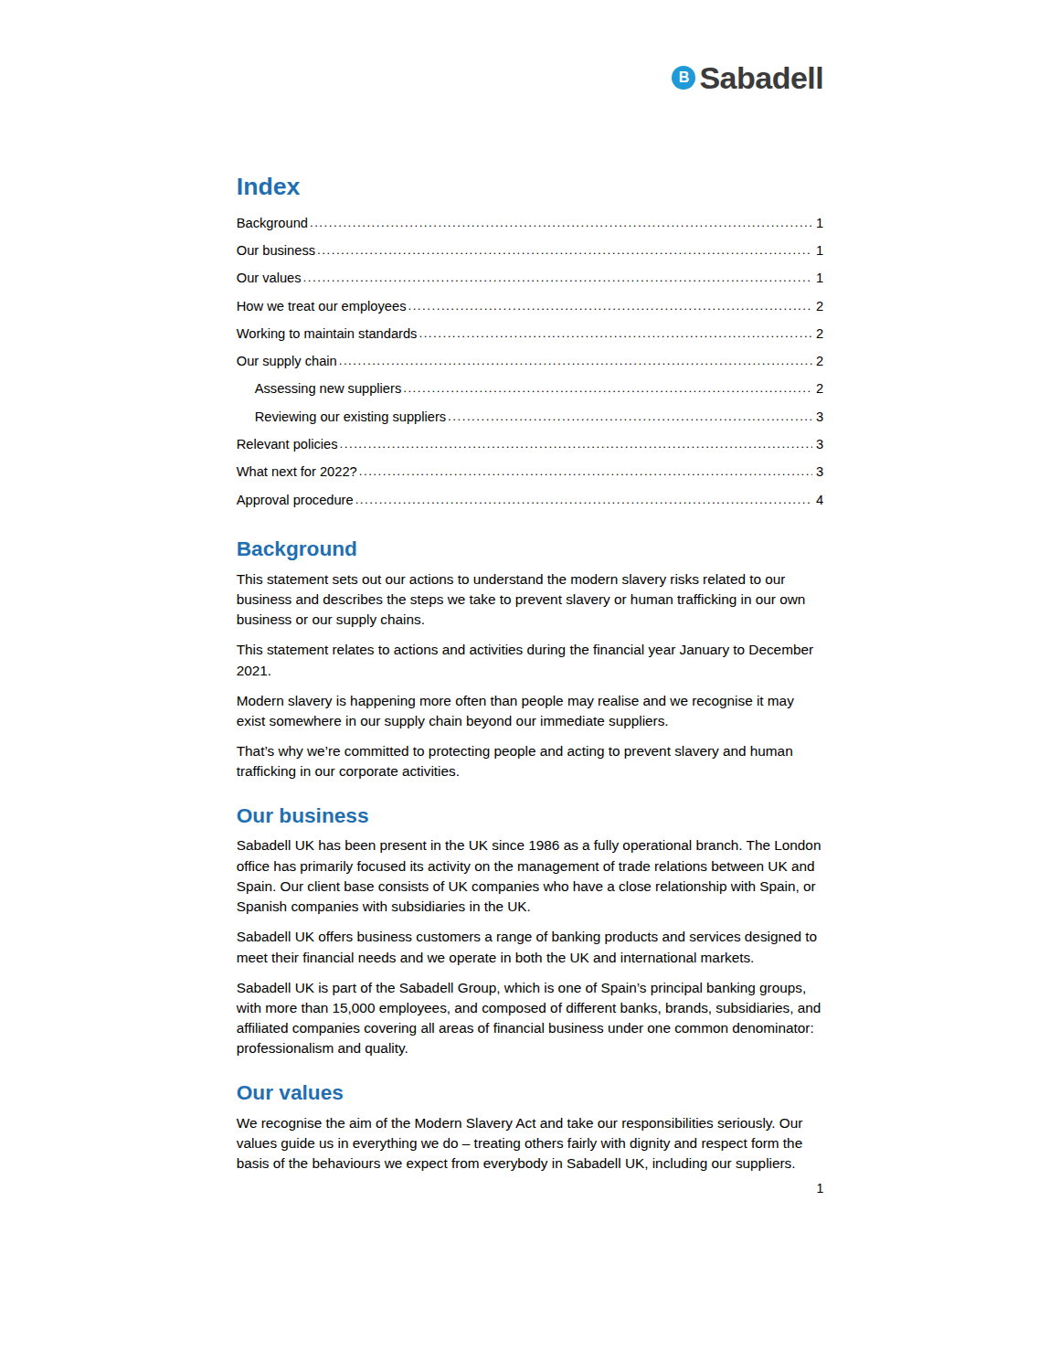BSabadell
Index
Background ........................................................................................................................................................... 1
Our business ....................................................................................................................................................... 1
Our values ........................................................................................................................................................... 1
How we treat our employees ..................................................................................................................................... 2
Working to maintain standards .................................................................................................................................. 2
Our supply chain ................................................................................................................................................. 2
Assessing new suppliers ......................................................................................................................................... 2
Reviewing our existing suppliers ............................................................................................................................. 3
Relevant policies ................................................................................................................................................. 3
What next for 2022? ............................................................................................................................................. 3
Approval procedure ............................................................................................................................................. 4
Background
This statement sets out our actions to understand the modern slavery risks related to our business and describes the steps we take to prevent slavery or human trafficking in our own business or our supply chains.
This statement relates to actions and activities during the financial year January to December 2021.
Modern slavery is happening more often than people may realise and we recognise it may exist somewhere in our supply chain beyond our immediate suppliers.
That’s why we’re committed to protecting people and acting to prevent slavery and human trafficking in our corporate activities.
Our business
Sabadell UK has been present in the UK since 1986 as a fully operational branch. The London office has primarily focused its activity on the management of trade relations between UK and Spain. Our client base consists of UK companies who have a close relationship with Spain, or Spanish companies with subsidiaries in the UK.
Sabadell UK offers business customers a range of banking products and services designed to meet their financial needs and we operate in both the UK and international markets.
Sabadell UK is part of the Sabadell Group, which is one of Spain’s principal banking groups, with more than 15,000 employees, and composed of different banks, brands, subsidiaries, and affiliated companies covering all areas of financial business under one common denominator: professionalism and quality.
Our values
We recognise the aim of the Modern Slavery Act and take our responsibilities seriously. Our values guide us in everything we do – treating others fairly with dignity and respect form the basis of the behaviours we expect from everybody in Sabadell UK, including our suppliers.
1